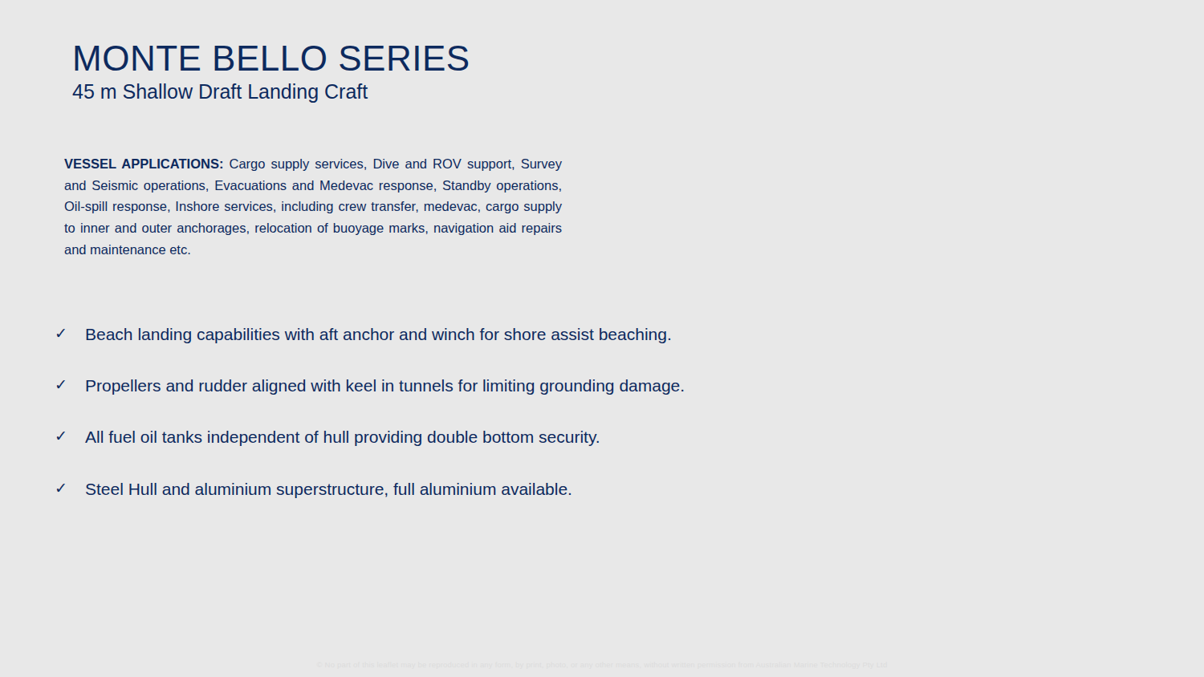MONTE BELLO SERIES
45 m Shallow Draft Landing Craft
VESSEL APPLICATIONS: Cargo supply services, Dive and ROV support, Survey and Seismic operations, Evacuations and Medevac response, Standby operations, Oil-spill response, Inshore services, including crew transfer, medevac, cargo supply to inner and outer anchorages, relocation of buoyage marks, navigation aid repairs and maintenance etc.
Beach landing capabilities with aft anchor and winch for shore assist beaching.
Propellers and rudder aligned with keel in tunnels for limiting grounding damage.
All fuel oil tanks independent of hull providing double bottom security.
Steel Hull and aluminium superstructure, full aluminium available.
© No part of this leaflet may be reproduced in any form, by print, photo, or any other means, without written permission from Australian Marine Technology Pty Ltd